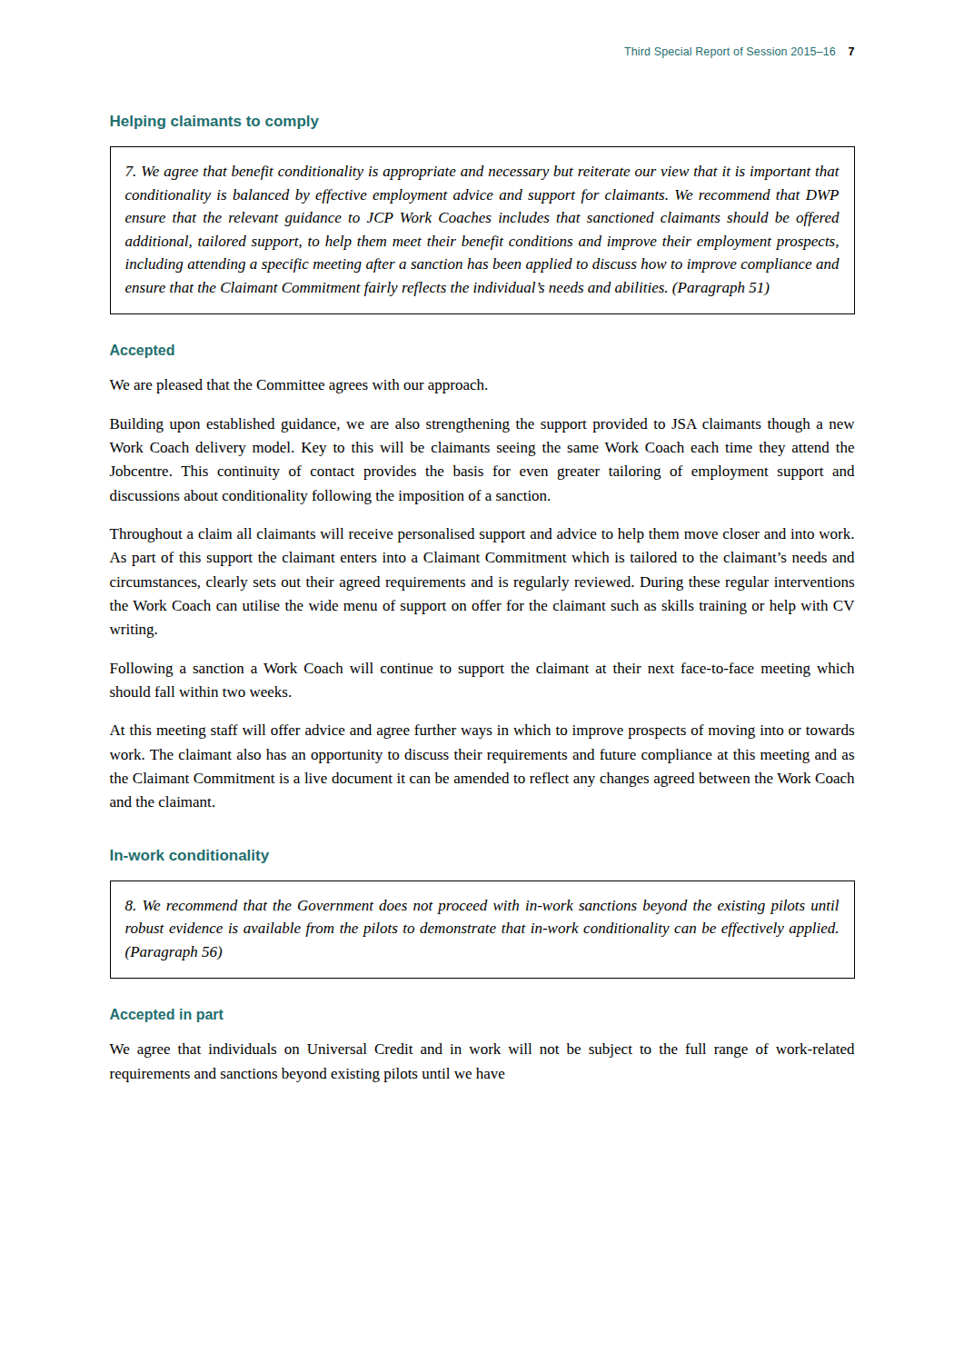Third Special Report of Session 2015–16 7
Helping claimants to comply
7. We agree that benefit conditionality is appropriate and necessary but reiterate our view that it is important that conditionality is balanced by effective employment advice and support for claimants. We recommend that DWP ensure that the relevant guidance to JCP Work Coaches includes that sanctioned claimants should be offered additional, tailored support, to help them meet their benefit conditions and improve their employment prospects, including attending a specific meeting after a sanction has been applied to discuss how to improve compliance and ensure that the Claimant Commitment fairly reflects the individual’s needs and abilities. (Paragraph 51)
Accepted
We are pleased that the Committee agrees with our approach.
Building upon established guidance, we are also strengthening the support provided to JSA claimants though a new Work Coach delivery model. Key to this will be claimants seeing the same Work Coach each time they attend the Jobcentre. This continuity of contact provides the basis for even greater tailoring of employment support and discussions about conditionality following the imposition of a sanction.
Throughout a claim all claimants will receive personalised support and advice to help them move closer and into work. As part of this support the claimant enters into a Claimant Commitment which is tailored to the claimant’s needs and circumstances, clearly sets out their agreed requirements and is regularly reviewed. During these regular interventions the Work Coach can utilise the wide menu of support on offer for the claimant such as skills training or help with CV writing.
Following a sanction a Work Coach will continue to support the claimant at their next face-to-face meeting which should fall within two weeks.
At this meeting staff will offer advice and agree further ways in which to improve prospects of moving into or towards work. The claimant also has an opportunity to discuss their requirements and future compliance at this meeting and as the Claimant Commitment is a live document it can be amended to reflect any changes agreed between the Work Coach and the claimant.
In-work conditionality
8. We recommend that the Government does not proceed with in-work sanctions beyond the existing pilots until robust evidence is available from the pilots to demonstrate that in-work conditionality can be effectively applied. (Paragraph 56)
Accepted in part
We agree that individuals on Universal Credit and in work will not be subject to the full range of work-related requirements and sanctions beyond existing pilots until we have